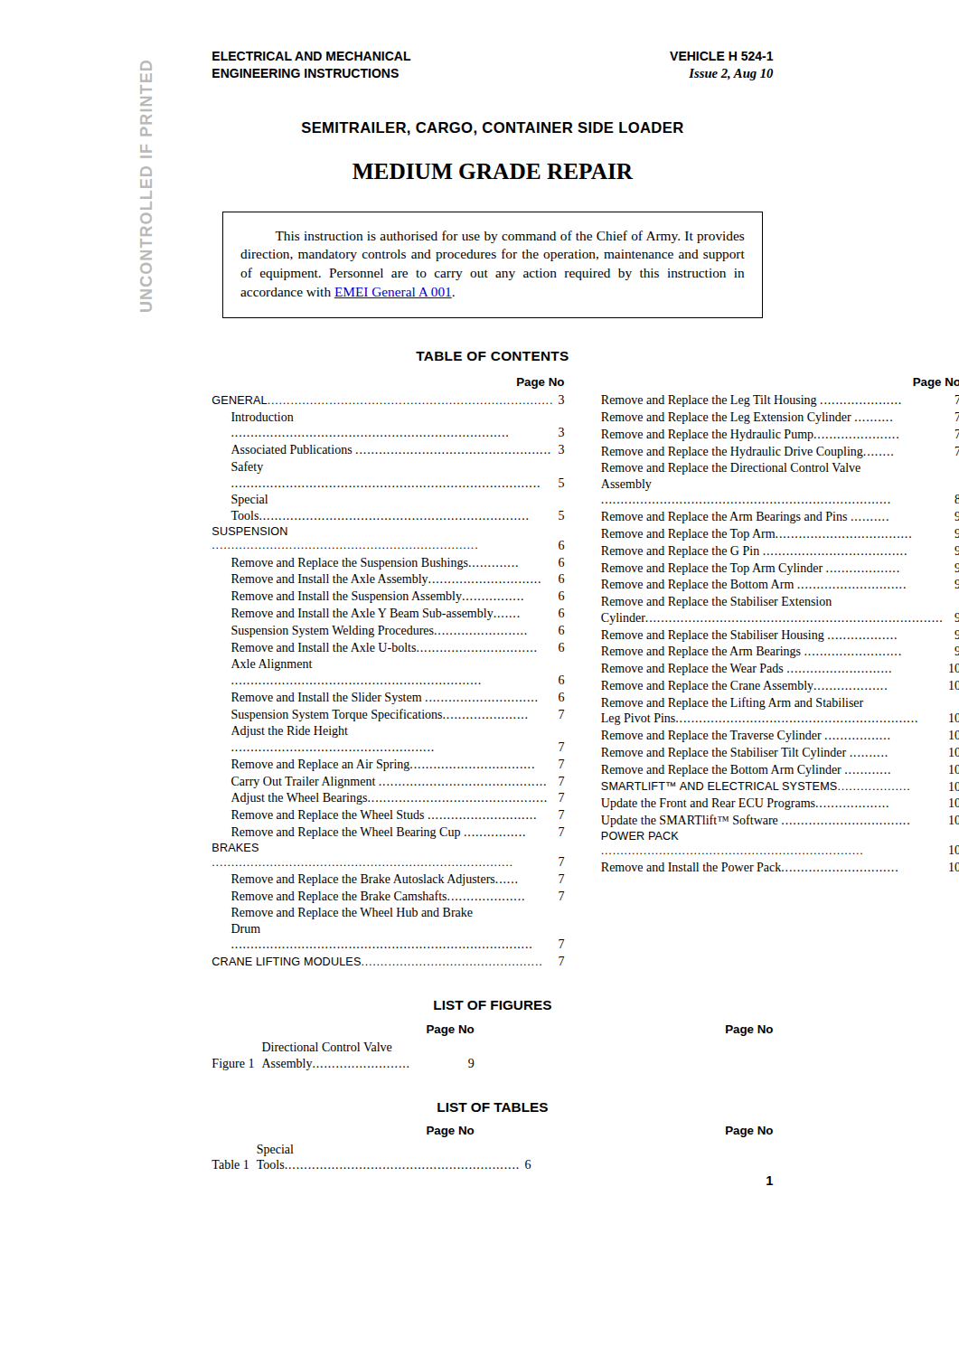UNCONTROLLED IF PRINTED
ELECTRICAL AND MECHANICAL
ENGINEERING INSTRUCTIONS
VEHICLE H 524-1
Issue 2, Aug 10
SEMITRAILER, CARGO, CONTAINER SIDE LOADER
MEDIUM GRADE REPAIR
This instruction is authorised for use by command of the Chief of Army. It provides direction, mandatory controls and procedures for the operation, maintenance and support of equipment. Personnel are to carry out any action required by this instruction in accordance with EMEI General A 001.
TABLE OF CONTENTS
Page No
| GENERAL .......................................................................... | 3 |
| Introduction ....................................................................... | 3 |
| Associated Publications .................................................. | 3 |
| Safety ............................................................................... | 5 |
| Special Tools ..................................................................... | 5 |
| SUSPENSION ..................................................................... | 6 |
| Remove and Replace the Suspension Bushings ............. | 6 |
| Remove and Install the Axle Assembly ............................. | 6 |
| Remove and Install the Suspension Assembly ................ | 6 |
| Remove and Install the Axle Y Beam Sub-assembly ....... | 6 |
| Suspension System Welding Procedures ........................ | 6 |
| Remove and Install the Axle U-bolts ............................... | 6 |
| Axle Alignment ................................................................ | 6 |
| Remove and Install the Slider System ............................. | 6 |
| Suspension System Torque Specifications ...................... | 7 |
| Adjust the Ride Height .................................................... | 7 |
| Remove and Replace an Air Spring ................................ | 7 |
| Carry Out Trailer Alignment ........................................... | 7 |
| Adjust the Wheel Bearings .............................................. | 7 |
| Remove and Replace the Wheel Studs ............................ | 7 |
| Remove and Replace the Wheel Bearing Cup ................ | 7 |
| BRAKES .............................................................................. | 7 |
| Remove and Replace the Brake Autoslack Adjusters ...... | 7 |
| Remove and Replace the Brake Camshafts .................... | 7 |
| Remove and Replace the Wheel Hub and Brake Drum ............................................................................. | 7 |
| CRANE LIFTING MODULES ............................................... | 7 |
Page No
| Remove and Replace the Leg Tilt Housing ..................... | 7 |
| Remove and Replace the Leg Extension Cylinder .......... | 7 |
| Remove and Replace the Hydraulic Pump ...................... | 7 |
| Remove and Replace the Hydraulic Drive Coupling ........ | 7 |
| Remove and Replace the Directional Control Valve Assembly .......................................................................... | 8 |
| Remove and Replace the Arm Bearings and Pins .......... | 9 |
| Remove and Replace the Top Arm ................................... | 9 |
| Remove and Replace the G Pin ..................................... | 9 |
| Remove and Replace the Top Arm Cylinder ................... | 9 |
| Remove and Replace the Bottom Arm ............................ | 9 |
| Remove and Replace the Stabiliser Extension Cylinder ............................................................................ | 9 |
| Remove and Replace the Stabiliser Housing .................. | 9 |
| Remove and Replace the Arm Bearings ......................... | 9 |
| Remove and Replace the Wear Pads ........................... | 10 |
| Remove and Replace the Crane Assembly ................... | 10 |
| Remove and Replace the Lifting Arm and Stabiliser Leg Pivot Pins .............................................................. | 10 |
| Remove and Replace the Traverse Cylinder ................. | 10 |
| Remove and Replace the Stabiliser Tilt Cylinder .......... | 10 |
| Remove and Replace the Bottom Arm Cylinder ............ | 10 |
| SMARTLIFT™ AND ELECTRICAL SYSTEMS ................... | 10 |
| Update the Front and Rear ECU Programs ................... | 10 |
| Update the SMARTlift™ Software ................................. | 10 |
| POWER PACK .................................................................... | 10 |
| Remove and Install the Power Pack .............................. | 10 |
LIST OF FIGURES
Page No
Page No
| Figure 1 | Directional Control Valve Assembly ......................... | 9 |
LIST OF TABLES
Page No
Page No
| Table 1 | Special Tools ............................................................ | 6 |
1